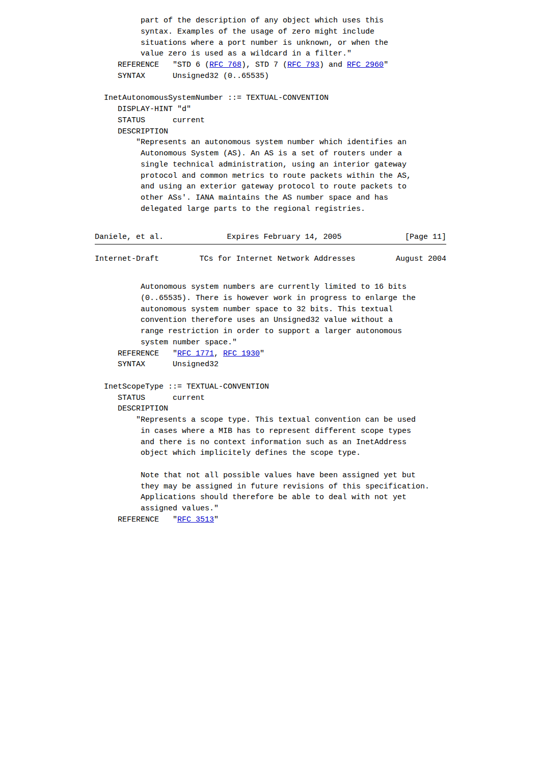part of the description of any object which uses this
          syntax. Examples of the usage of zero might include
          situations where a port number is unknown, or when the
          value zero is used as a wildcard in a filter."
     REFERENCE   "STD 6 (RFC 768), STD 7 (RFC 793) and RFC 2960"
     SYNTAX      Unsigned32 (0..65535)

  InetAutonomousSystemNumber ::= TEXTUAL-CONVENTION
     DISPLAY-HINT "d"
     STATUS      current
     DESCRIPTION
         "Represents an autonomous system number which identifies an
          Autonomous System (AS). An AS is a set of routers under a
          single technical administration, using an interior gateway
          protocol and common metrics to route packets within the AS,
          and using an exterior gateway protocol to route packets to
          other ASs'. IANA maintains the AS number space and has
          delegated large parts to the regional registries.
Daniele, et al. Expires February 14, 2005 [Page 11]
Internet-Draft TCs for Internet Network Addresses August 2004
          Autonomous system numbers are currently limited to 16 bits
          (0..65535). There is however work in progress to enlarge the
          autonomous system number space to 32 bits. This textual
          convention therefore uses an Unsigned32 value without a
          range restriction in order to support a larger autonomous
          system number space."
     REFERENCE   "RFC 1771, RFC 1930"
     SYNTAX      Unsigned32

  InetScopeType ::= TEXTUAL-CONVENTION
     STATUS      current
     DESCRIPTION
         "Represents a scope type. This textual convention can be used
          in cases where a MIB has to represent different scope types
          and there is no context information such as an InetAddress
          object which implicitely defines the scope type.

          Note that not all possible values have been assigned yet but
          they may be assigned in future revisions of this specification.
          Applications should therefore be able to deal with not yet
          assigned values."
     REFERENCE   "RFC 3513"